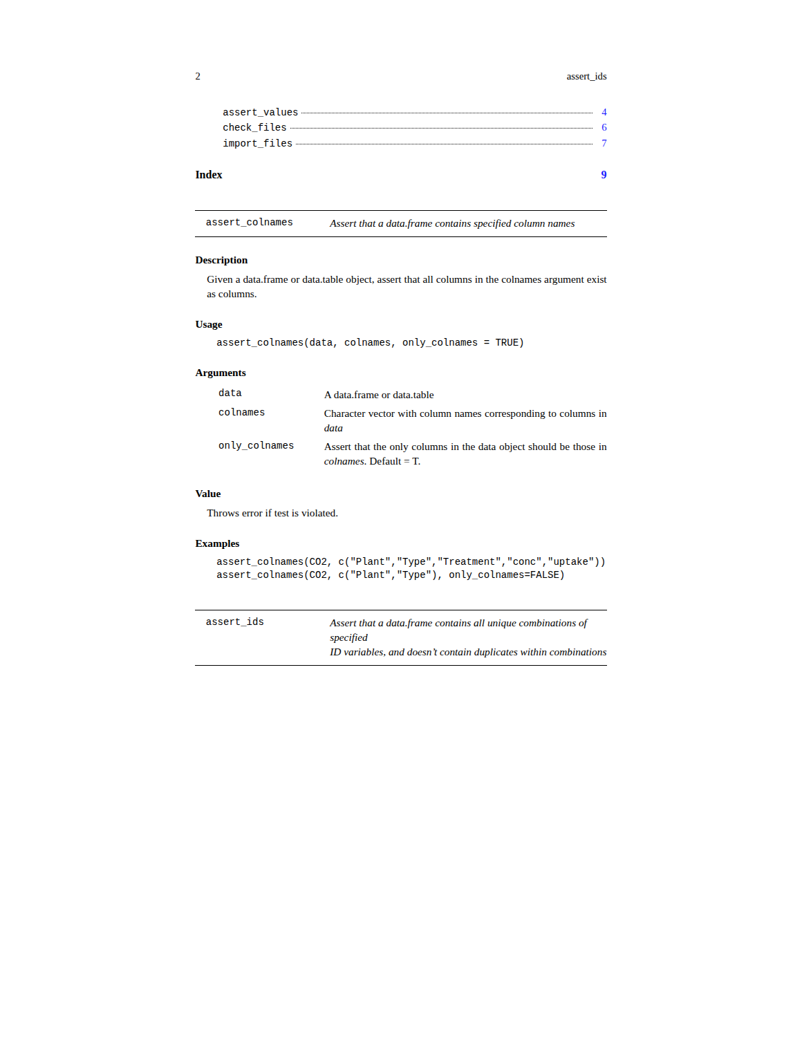2
assert_ids
assert_values 4
check_files 6
import_files 7
Index 9
assert_colnames
Assert that a data.frame contains specified column names
Description
Given a data.frame or data.table object, assert that all columns in the colnames argument exist as columns.
Usage
assert_colnames(data, colnames, only_colnames = TRUE)
Arguments
| data | A data.frame or data.table |
| colnames | Character vector with column names corresponding to columns in data |
| only_colnames | Assert that the only columns in the data object should be those in colnames . Default = T. |
Value
Throws error if test is violated.
Examples
assert_colnames(CO2, c("Plant","Type","Treatment","conc","uptake"))
assert_colnames(CO2, c("Plant","Type"), only_colnames=FALSE)
assert_ids
Assert that a data.frame contains all unique combinations of specified ID variables, and doesn’t contain duplicates within combinations